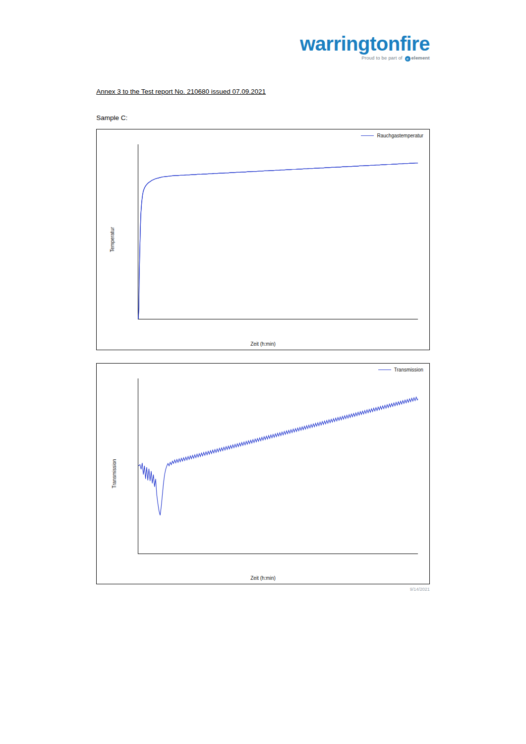warringtonfire
Proud to be part of eelement
Annex 3 to the Test report No. 210680 issued 07.09.2021
Sample C:
Rauchgastemperatur
Temperatur
Zeit (h:min)
Transmission
Transmission
Zeit (h:min)
9/14/2021